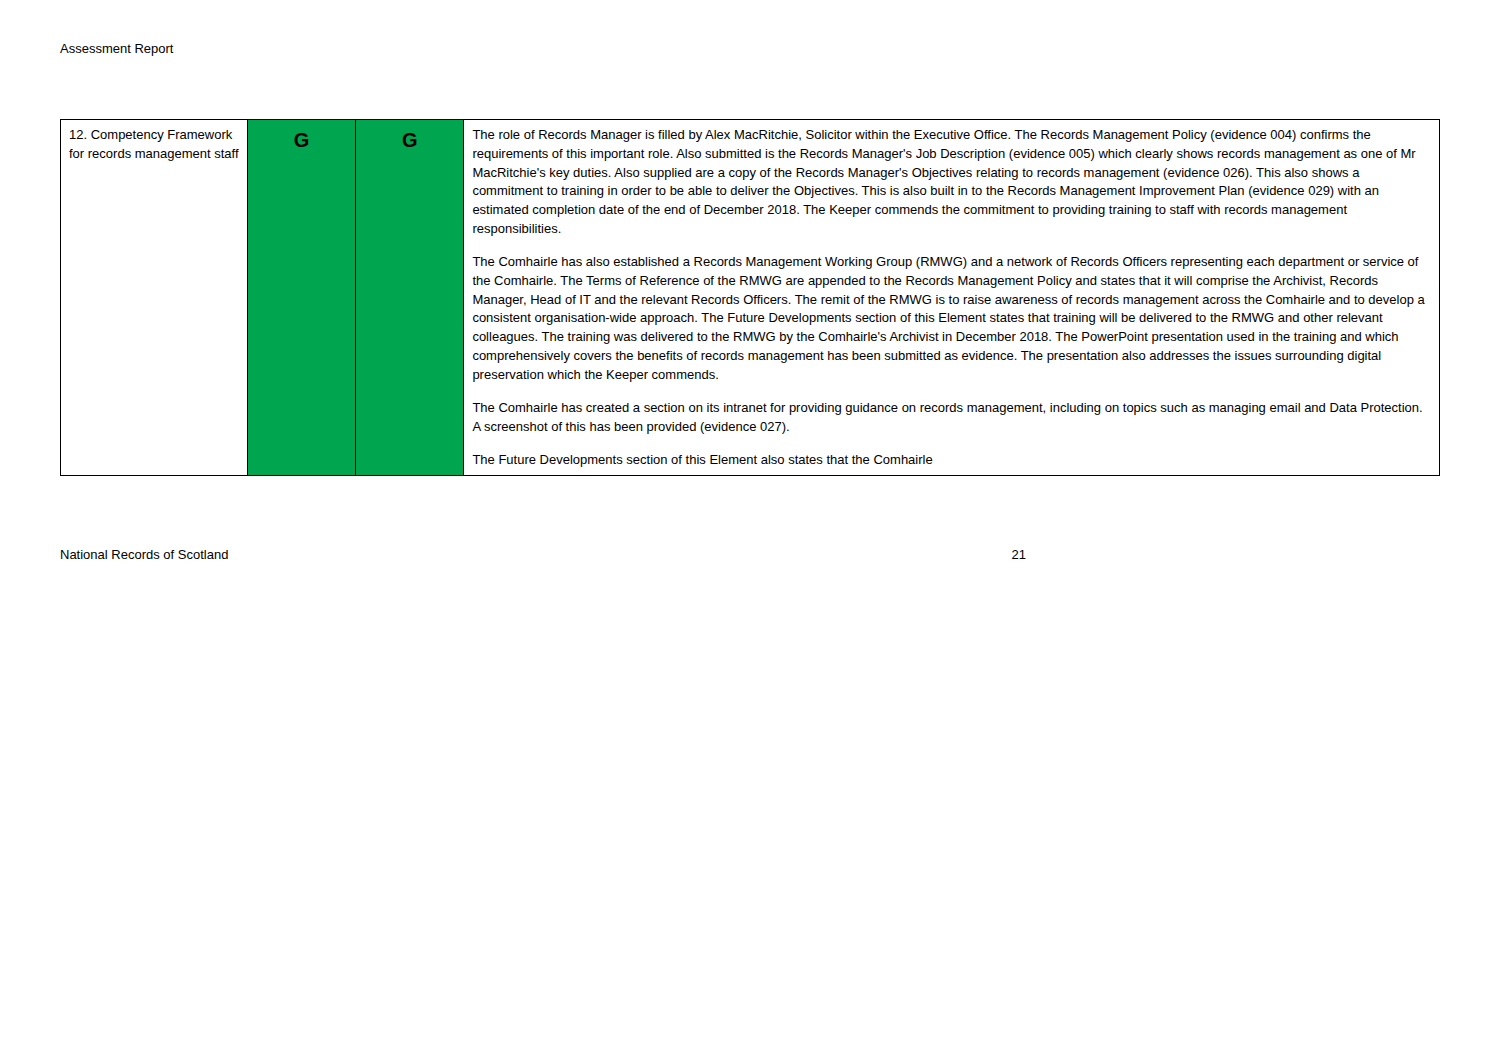Assessment Report
| 12. Competency Framework for records management staff | G | G | The role of Records Manager is filled by Alex MacRitchie, Solicitor within the Executive Office. The Records Management Policy (evidence 004) confirms the requirements of this important role. Also submitted is the Records Manager's Job Description (evidence 005) which clearly shows records management as one of Mr MacRitchie's key duties. Also supplied are a copy of the Records Manager's Objectives relating to records management (evidence 026). This also shows a commitment to training in order to be able to deliver the Objectives. This is also built in to the Records Management Improvement Plan (evidence 029) with an estimated completion date of the end of December 2018. The Keeper commends the commitment to providing training to staff with records management responsibilities. The Comhairle has also established a Records Management Working Group (RMWG) and a network of Records Officers representing each department or service of the Comhairle. The Terms of Reference of the RMWG are appended to the Records Management Policy and states that it will comprise the Archivist, Records Manager, Head of IT and the relevant Records Officers. The remit of the RMWG is to raise awareness of records management across the Comhairle and to develop a consistent organisation-wide approach. The Future Developments section of this Element states that training will be delivered to the RMWG and other relevant colleagues. The training was delivered to the RMWG by the Comhairle's Archivist in December 2018. The PowerPoint presentation used in the training and which comprehensively covers the benefits of records management has been submitted as evidence. The presentation also addresses the issues surrounding digital preservation which the Keeper commends. The Comhairle has created a section on its intranet for providing guidance on records management, including on topics such as managing email and Data Protection. A screenshot of this has been provided (evidence 027). The Future Developments section of this Element also states that the Comhairle |
National Records of Scotland
21